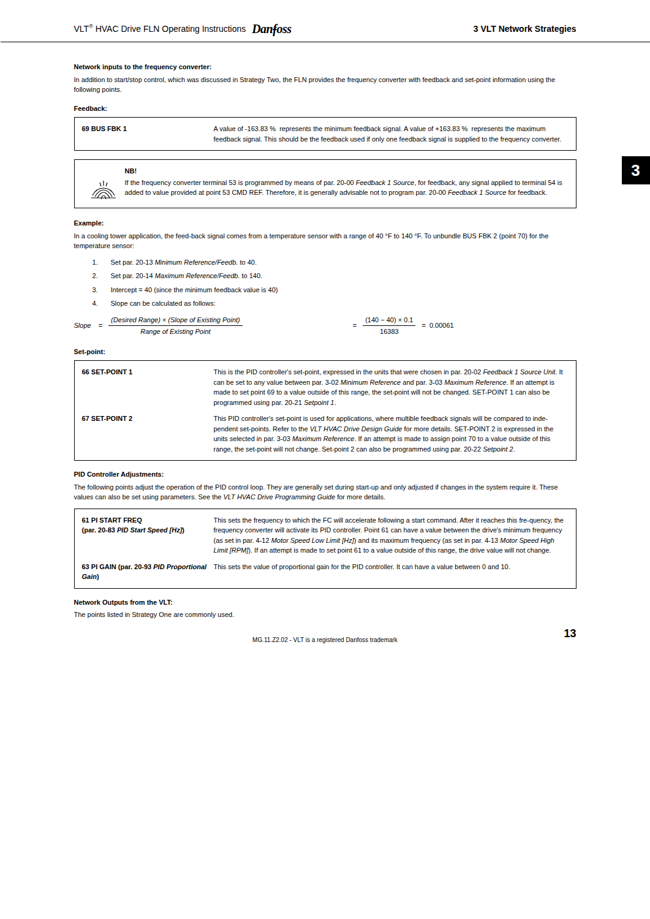VLT® HVAC Drive FLN Operating Instructions Danfoss
3 VLT Network Strategies
3
Network inputs to the frequency converter:
In addition to start/stop control, which was discussed in Strategy Two, the FLN provides the frequency converter with feedback and set-point information using the following points.
Feedback:
69 BUS FBK 1
A value of -163.83 % represents the minimum feedback signal. A value of +163.83 % represents the maximum feedback signal. This should be the feedback used if only one feedback signal is supplied to the frequency converter.
NB!
If the frequency converter terminal 53 is programmed by means of par. 20-00 Feedback 1 Source, for feedback, any signal applied to terminal 54 is added to value provided at point 53 CMD REF. Therefore, it is generally advisable not to program par. 20-00 Feedback 1 Source for feedback.
Example:
In a cooling tower application, the feed-back signal comes from a temperature sensor with a range of 40 °F to 140 °F. To unbundle BUS FBK 2 (point 70) for the temperature sensor:
Set par. 20-13 Minimum Reference/Feedb. to 40.
Set par. 20-14 Maximum Reference/Feedb. to 140.
Intercept = 40 (since the minimum feedback value is 40)
Slope can be calculated as follows:
Slope = (Desired Range) × (Slope of Existing Point) Range of Existing Point = (140 − 40) × 0.1 16383 = 0.00061
Set-point:
66 SET-POINT 1
This is the PID controller's set-point, expressed in the units that were chosen in par. 20-02 Feedback 1 Source Unit. It can be set to any value between par. 3-02 Minimum Reference and par. 3-03 Maximum Reference. If an attempt is made to set point 69 to a value outside of this range, the set-point will not be changed. SET-POINT 1 can also be programmed using par. 20-21 Setpoint 1.
67 SET-POINT 2
This PID controller's set-point is used for applications, where multible feedback signals will be compared to inde-pendent set-points. Refer to the VLT HVAC Drive Design Guide for more details. SET-POINT 2 is expressed in the units selected in par. 3-03 Maximum Reference. If an attempt is made to assign point 70 to a value outside of this range, the set-point will not change. Set-point 2 can also be programmed using par. 20-22 Setpoint 2.
PID Controller Adjustments:
The following points adjust the operation of the PID control loop. They are generally set during start-up and only adjusted if changes in the system require it. These values can also be set using parameters. See the VLT HVAC Drive Programming Guide for more details.
61 PI START FREQ
(par. 20-83 PID Start Speed [Hz])
This sets the frequency to which the FC will accelerate following a start command. After it reaches this fre-quency, the frequency converter will activate its PID controller. Point 61 can have a value between the drive's minimum frequency (as set in par. 4-12 Motor Speed Low Limit [Hz]) and its maximum frequency (as set in par. 4-13 Motor Speed High Limit [RPM]). If an attempt is made to set point 61 to a value outside of this range, the drive value will not change.
63 PI GAIN (par. 20-93 PID Proportional Gain)
This sets the value of proportional gain for the PID controller. It can have a value between 0 and 10.
Network Outputs from the VLT:
The points listed in Strategy One are commonly used.
MG.11.Z2.02 - VLT is a registered Danfoss trademark
13